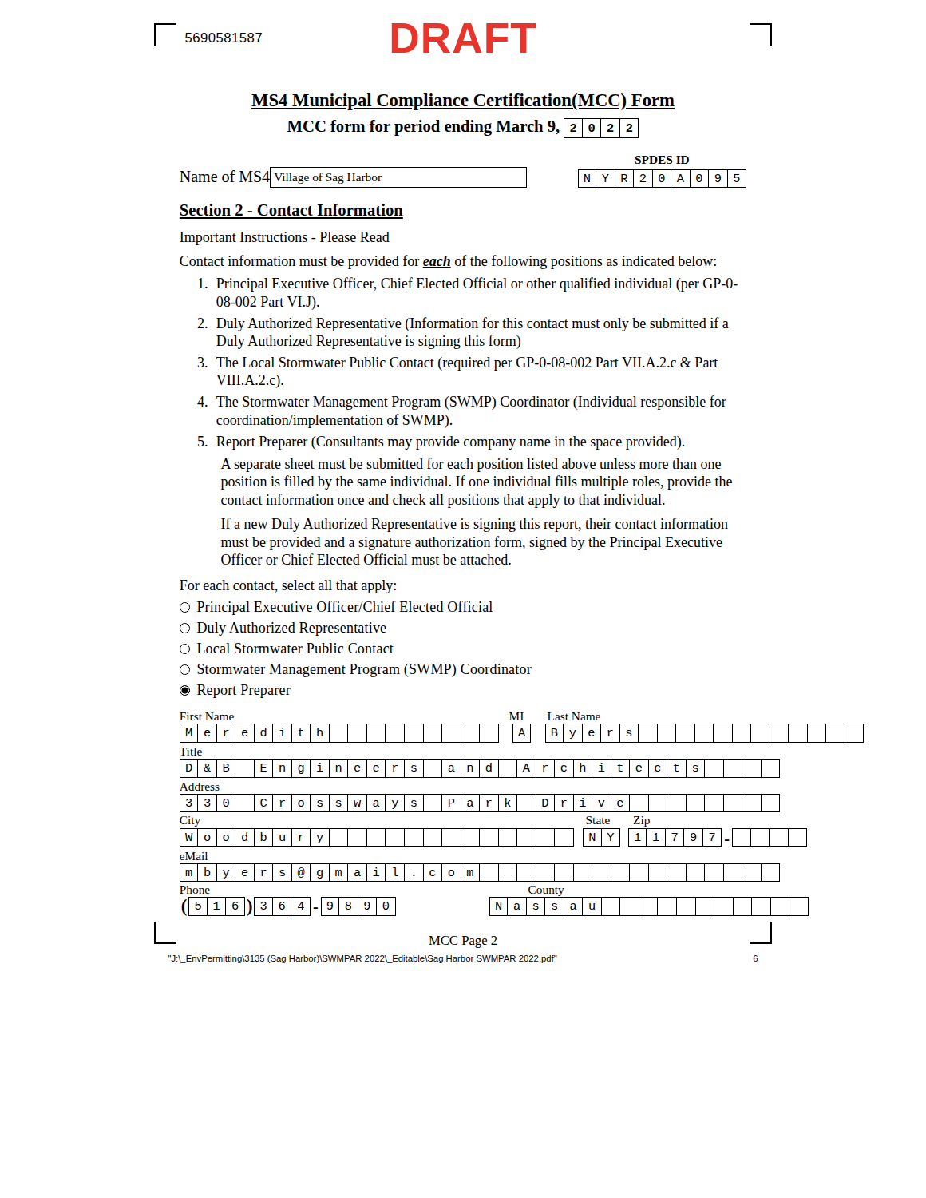5690581587
DRAFT
MS4 Municipal Compliance Certification(MCC) Form
MCC form for period ending March 9, 2022
Name of MS4
Village of Sag Harbor
SPDES ID NYR 20 A 095
Section 2 - Contact Information
Important Instructions - Please Read
Contact information must be provided for each of the following positions as indicated below:
Principal Executive Officer, Chief Elected Official or other qualified individual (per GP-0-08-002 Part VI.J).
Duly Authorized Representative (Information for this contact must only be submitted if a Duly Authorized Representative is signing this form)
The Local Stormwater Public Contact (required per GP-0-08-002 Part VII.A.2.c & Part VIII.A.2.c).
The Stormwater Management Program (SWMP) Coordinator (Individual responsible for coordination/implementation of SWMP).
Report Preparer (Consultants may provide company name in the space provided).
A separate sheet must be submitted for each position listed above unless more than one position is filled by the same individual. If one individual fills multiple roles, provide the contact information once and check all positions that apply to that individual.
If a new Duly Authorized Representative is signing this report, their contact information must be provided and a signature authorization form, signed by the Principal Executive Officer or Chief Elected Official must be attached.
For each contact, select all that apply:
Principal Executive Officer/Chief Elected Official
Duly Authorized Representative
Local Stormwater Public Contact
Stormwater Management Program (SWMP) Coordinator
Report Preparer
First Name MI Last Name
Meredith A Byers
Title
D&B Engineers and Architects
Address
330 Crossways Park Drive
City State Zip
Woodbury NY 11797 -
eMail
mbyers@gmail. com
Phone County
( 516 ) 364 - 9890 Nassau
MCC Page 2
"J:\_EnvPermitting\3135 (Sag Harbor)\SWMPAR 2022\_Editable\Sag Harbor SWMPAR 2022.pdf" 6